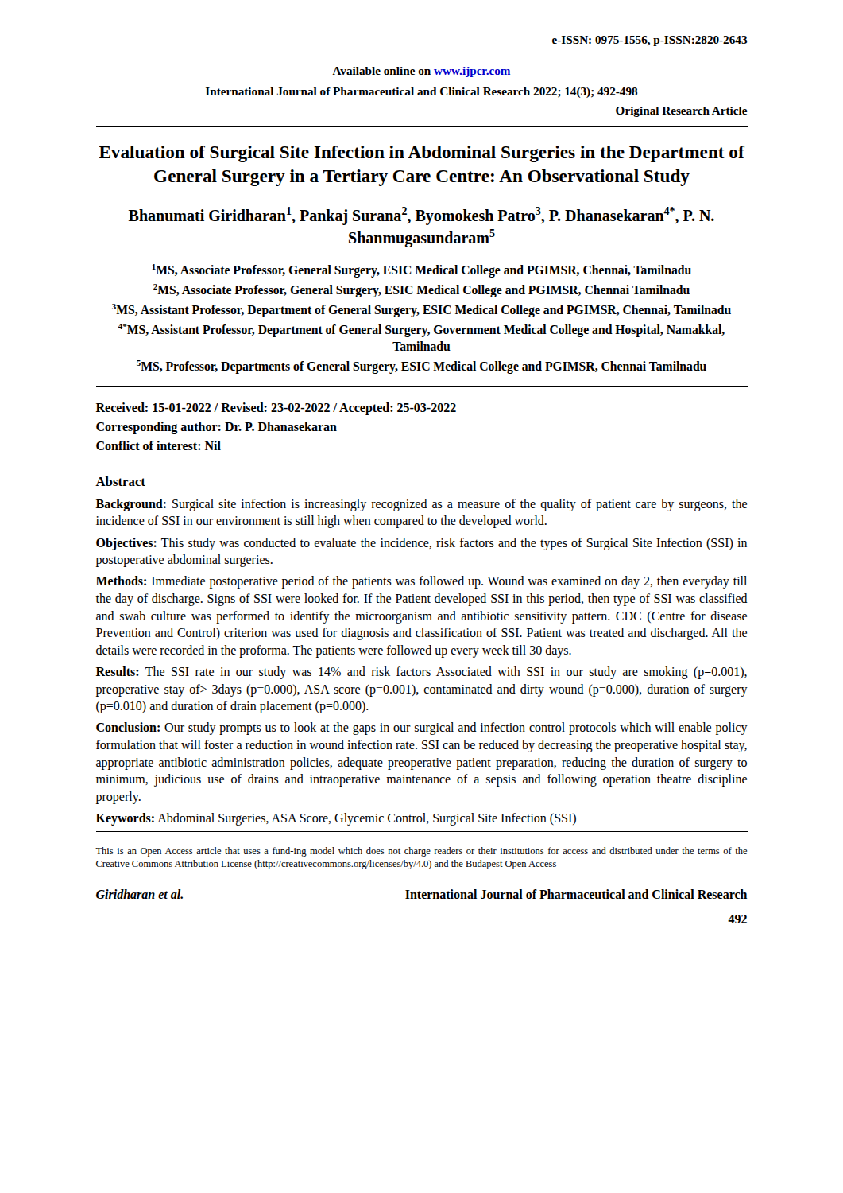e-ISSN: 0975-1556, p-ISSN:2820-2643
Available online on www.ijpcr.com
International Journal of Pharmaceutical and Clinical Research 2022; 14(3); 492-498
Original Research Article
Evaluation of Surgical Site Infection in Abdominal Surgeries in the Department of General Surgery in a Tertiary Care Centre: An Observational Study
Bhanumati Giridharan1, Pankaj Surana2, Byomokesh Patro3, P. Dhanasekaran4*, P. N. Shanmugasundaram5
1MS, Associate Professor, General Surgery, ESIC Medical College and PGIMSR, Chennai, Tamilnadu
2MS, Associate Professor, General Surgery, ESIC Medical College and PGIMSR, Chennai Tamilnadu
3MS, Assistant Professor, Department of General Surgery, ESIC Medical College and PGIMSR, Chennai, Tamilnadu
4*MS, Assistant Professor, Department of General Surgery, Government Medical College and Hospital, Namakkal, Tamilnadu
5MS, Professor, Departments of General Surgery, ESIC Medical College and PGIMSR, Chennai Tamilnadu
Received: 15-01-2022 / Revised: 23-02-2022 / Accepted: 25-03-2022
Corresponding author: Dr. P. Dhanasekaran
Conflict of interest: Nil
Abstract
Background: Surgical site infection is increasingly recognized as a measure of the quality of patient care by surgeons, the incidence of SSI in our environment is still high when compared to the developed world.
Objectives: This study was conducted to evaluate the incidence, risk factors and the types of Surgical Site Infection (SSI) in postoperative abdominal surgeries.
Methods: Immediate postoperative period of the patients was followed up. Wound was examined on day 2, then everyday till the day of discharge. Signs of SSI were looked for. If the Patient developed SSI in this period, then type of SSI was classified and swab culture was performed to identify the microorganism and antibiotic sensitivity pattern. CDC (Centre for disease Prevention and Control) criterion was used for diagnosis and classification of SSI. Patient was treated and discharged. All the details were recorded in the proforma. The patients were followed up every week till 30 days.
Results: The SSI rate in our study was 14% and risk factors Associated with SSI in our study are smoking (p=0.001), preoperative stay of> 3days (p=0.000), ASA score (p=0.001), contaminated and dirty wound (p=0.000), duration of surgery (p=0.010) and duration of drain placement (p=0.000).
Conclusion: Our study prompts us to look at the gaps in our surgical and infection control protocols which will enable policy formulation that will foster a reduction in wound infection rate. SSI can be reduced by decreasing the preoperative hospital stay, appropriate antibiotic administration policies, adequate preoperative patient preparation, reducing the duration of surgery to minimum, judicious use of drains and intraoperative maintenance of a sepsis and following operation theatre discipline properly.
Keywords: Abdominal Surgeries, ASA Score, Glycemic Control, Surgical Site Infection (SSI)
This is an Open Access article that uses a fund-ing model which does not charge readers or their institutions for access and distributed under the terms of the Creative Commons Attribution License (http://creativecommons.org/licenses/by/4.0) and the Budapest Open Access
Giridharan et al.
International Journal of Pharmaceutical and Clinical Research
492